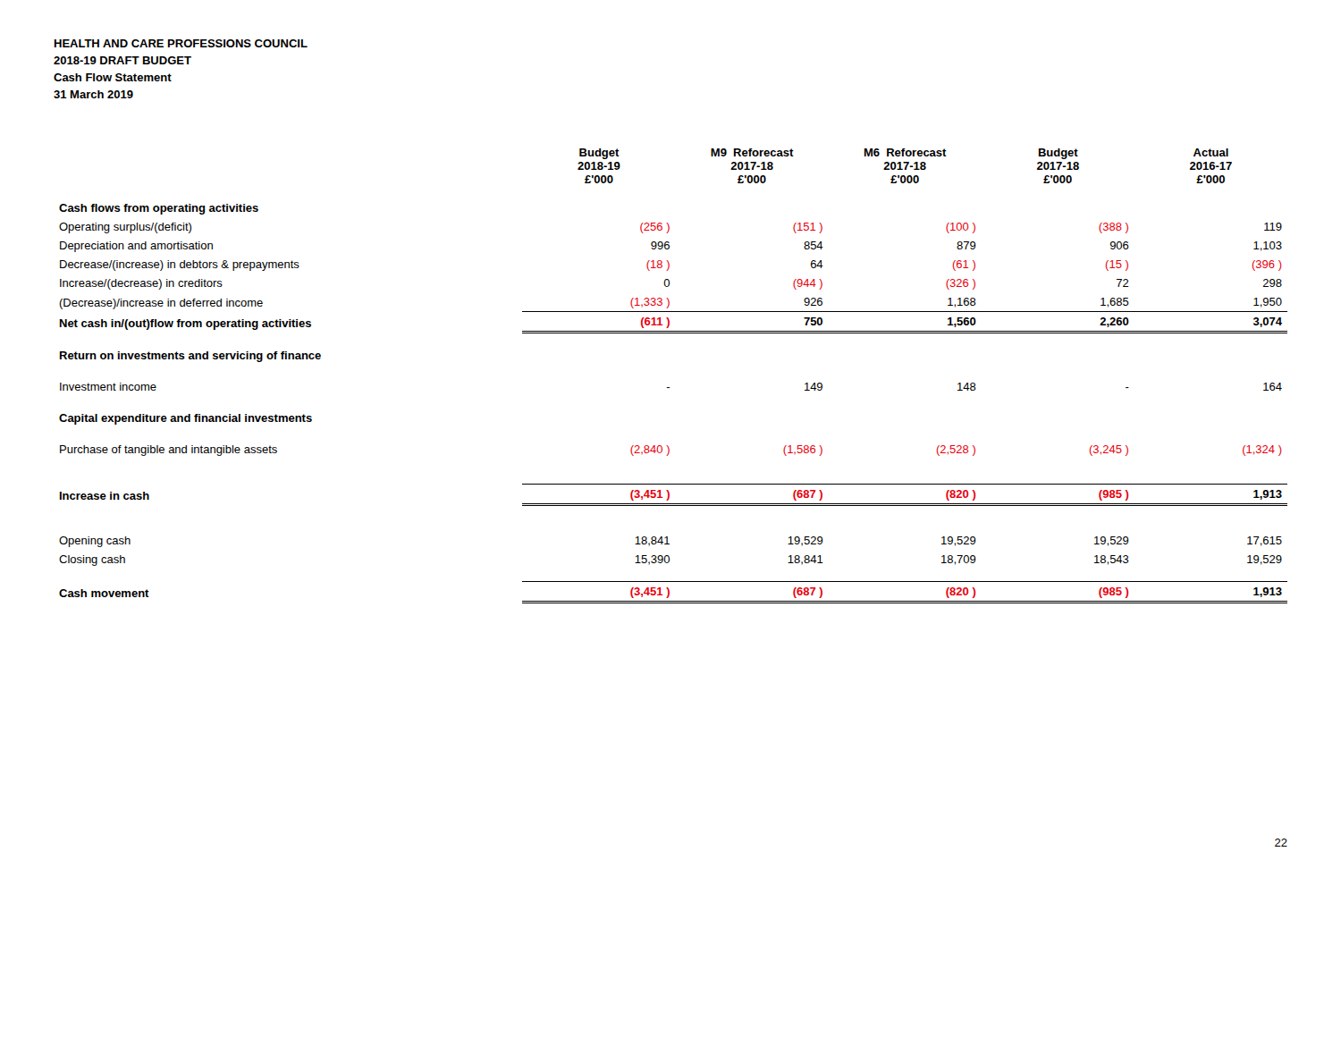HEALTH AND CARE PROFESSIONS COUNCIL
2018-19 DRAFT BUDGET
Cash Flow Statement
31 March 2019
| | Budget 2018-19 £'000 | M9 Reforecast 2017-18 £'000 | M6 Reforecast 2017-18 £'000 | Budget 2017-18 £'000 | Actual 2016-17 £'000 |
| --- | --- | --- | --- | --- | --- |
| Cash flows from operating activities | | | | | |
| Operating surplus/(deficit) | (256 ) | (151 ) | (100 ) | (388 ) | 119 |
| Depreciation and amortisation | 996 | 854 | 879 | 906 | 1,103 |
| Decrease/(increase) in debtors & prepayments | (18 ) | 64 | (61 ) | (15 ) | (396 ) |
| Increase/(decrease) in creditors | 0 | (944 ) | (326 ) | 72 | 298 |
| (Decrease)/increase in deferred income | (1,333 ) | 926 | 1,168 | 1,685 | 1,950 |
| Net cash in/(out)flow from operating activities | (611 ) | 750 | 1,560 | 2,260 | 3,074 |
| Return on investments and servicing of finance | | | | | |
| Investment income | - | 149 | 148 | - | 164 |
| Capital expenditure and financial investments | | | | | |
| Purchase of tangible and intangible assets | (2,840 ) | (1,586 ) | (2,528 ) | (3,245 ) | (1,324 ) |
| Increase in cash | (3,451 ) | (687 ) | (820 ) | (985 ) | 1,913 |
| Opening cash | 18,841 | 19,529 | 19,529 | 19,529 | 17,615 |
| Closing cash | 15,390 | 18,841 | 18,709 | 18,543 | 19,529 |
| Cash movement | (3,451 ) | (687 ) | (820 ) | (985 ) | 1,913 |
22